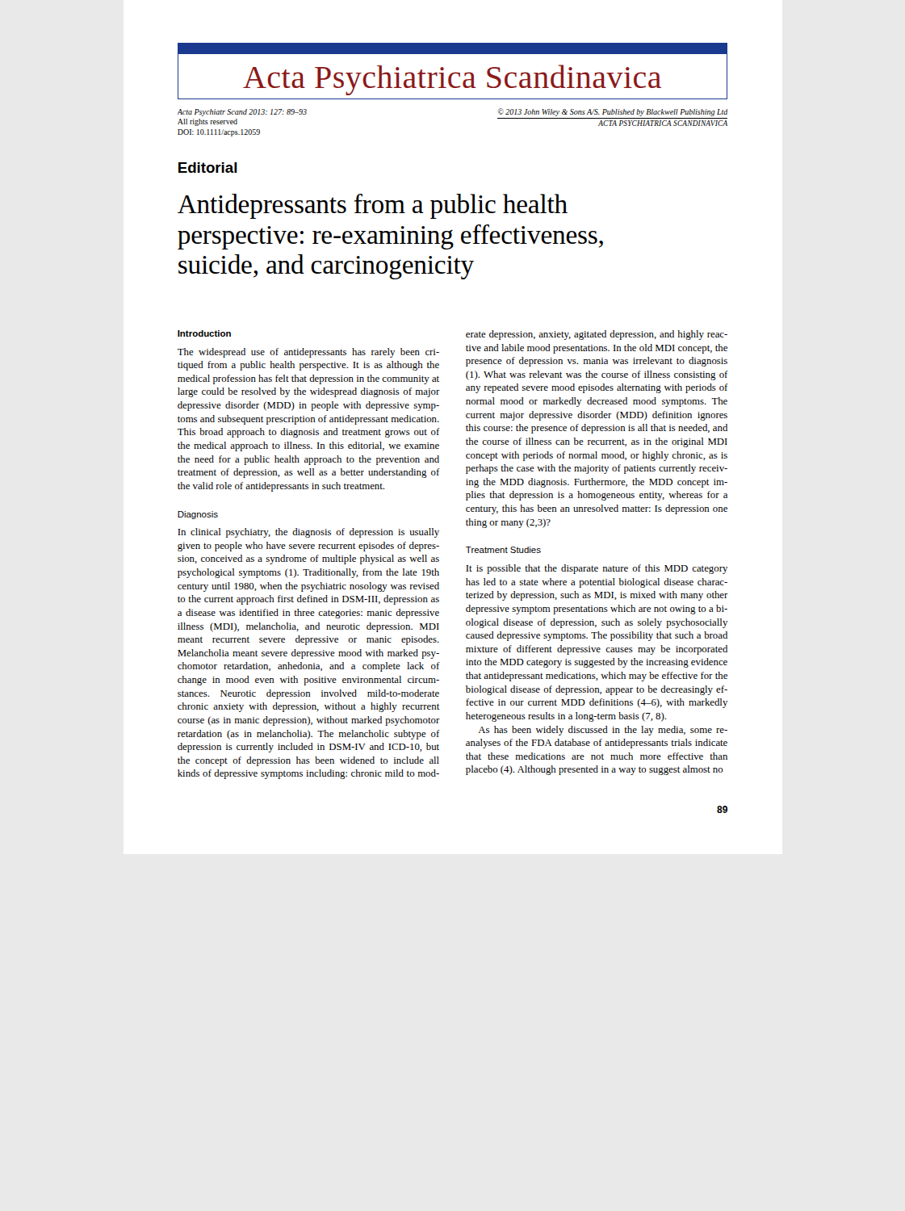Acta Psychiatrica Scandinavica
Acta Psychiatr Scand 2013: 127: 89–93
All rights reserved
DOI: 10.1111/acps.12059
© 2013 John Wiley & Sons A/S. Published by Blackwell Publishing Ltd
ACTA PSYCHIATRICA SCANDINAVICA
Editorial
Antidepressants from a public health
perspective: re-examining effectiveness,
suicide, and carcinogenicity
Introduction
The widespread use of antidepressants has rarely been critiqued from a public health perspective. It is as although the medical profession has felt that depression in the community at large could be resolved by the widespread diagnosis of major depressive disorder (MDD) in people with depressive symptoms and subsequent prescription of antidepressant medication. This broad approach to diagnosis and treatment grows out of the medical approach to illness. In this editorial, we examine the need for a public health approach to the prevention and treatment of depression, as well as a better understanding of the valid role of antidepressants in such treatment.
Diagnosis
In clinical psychiatry, the diagnosis of depression is usually given to people who have severe recurrent episodes of depression, conceived as a syndrome of multiple physical as well as psychological symptoms (1). Traditionally, from the late 19th century until 1980, when the psychiatric nosology was revised to the current approach first defined in DSM-III, depression as a disease was identified in three categories: manic depressive illness (MDI), melancholia, and neurotic depression. MDI meant recurrent severe depressive or manic episodes. Melancholia meant severe depressive mood with marked psychomotor retardation, anhedonia, and a complete lack of change in mood even with positive environmental circumstances. Neurotic depression involved mild-to-moderate chronic anxiety with depression, without a highly recurrent course (as in manic depression), without marked psychomotor retardation (as in melancholia). The melancholic subtype of depression is currently included in DSM-IV and ICD-10, but the concept of depression has been widened to include all kinds of depressive symptoms including: chronic mild to moderate depression, anxiety, agitated depression, and highly reactive and labile mood presentations. In the old MDI concept, the presence of depression vs. mania was irrelevant to diagnosis (1). What was relevant was the course of illness consisting of any repeated severe mood episodes alternating with periods of normal mood or markedly decreased mood symptoms. The current major depressive disorder (MDD) definition ignores this course: the presence of depression is all that is needed, and the course of illness can be recurrent, as in the original MDI concept with periods of normal mood, or highly chronic, as is perhaps the case with the majority of patients currently receiving the MDD diagnosis. Furthermore, the MDD concept implies that depression is a homogeneous entity, whereas for a century, this has been an unresolved matter: Is depression one thing or many (2,3)?
Treatment Studies
It is possible that the disparate nature of this MDD category has led to a state where a potential biological disease characterized by depression, such as MDI, is mixed with many other depressive symptom presentations which are not owing to a biological disease of depression, such as solely psychosocially caused depressive symptoms. The possibility that such a broad mixture of different depressive causes may be incorporated into the MDD category is suggested by the increasing evidence that antidepressant medications, which may be effective for the biological disease of depression, appear to be decreasingly effective in our current MDD definitions (4–6), with markedly heterogeneous results in a long-term basis (7, 8).
As has been widely discussed in the lay media, some reanalyses of the FDA database of antidepressants trials indicate that these medications are not much more effective than placebo (4). Although presented in a way to suggest almost no
89